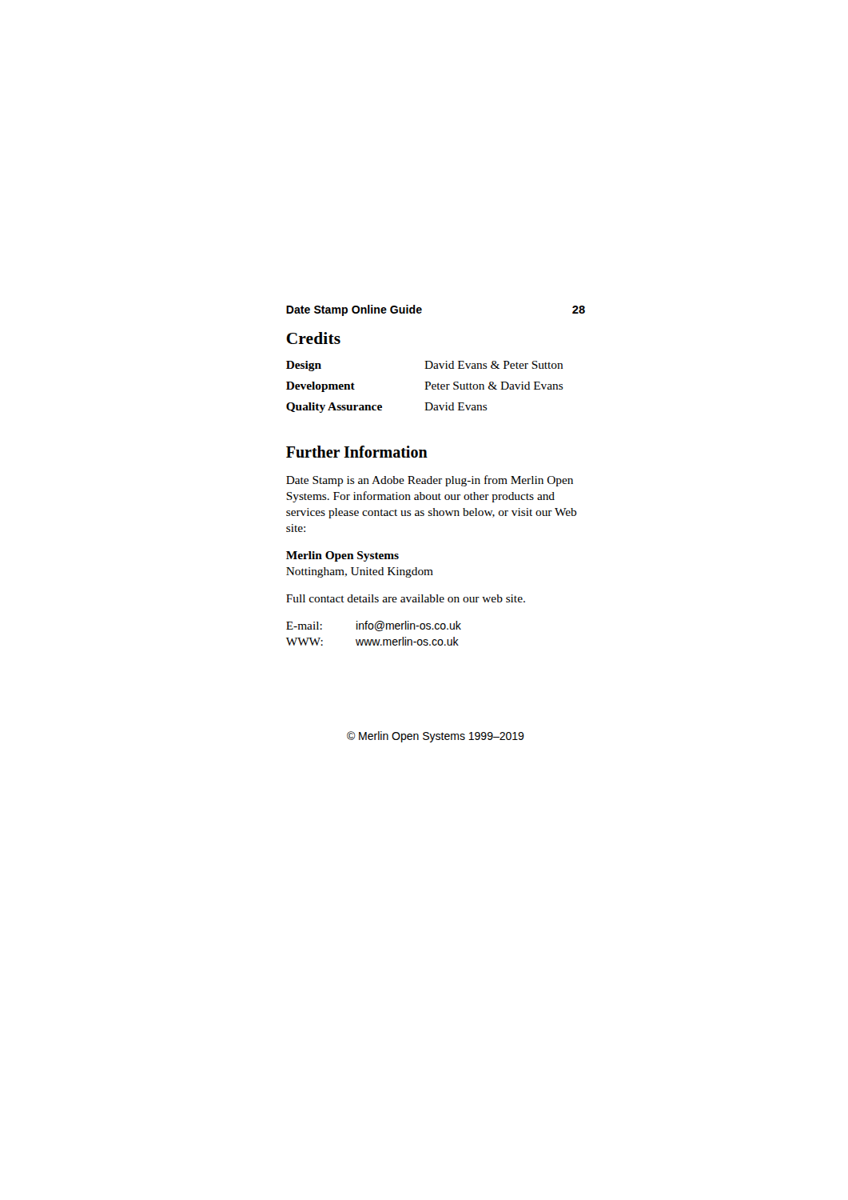Date Stamp Online Guide 28
Credits
| Design | David Evans & Peter Sutton |
| Development | Peter Sutton & David Evans |
| Quality Assurance | David Evans |
Further Information
Date Stamp is an Adobe Reader plug-in from Merlin Open Systems. For information about our other products and services please contact us as shown below, or visit our Web site:
Merlin Open Systems
Nottingham, United Kingdom
Full contact details are available on our web site.
| E-mail: | info@merlin-os.co.uk |
| WWW: | www.merlin-os.co.uk |
© Merlin Open Systems 1999–2019